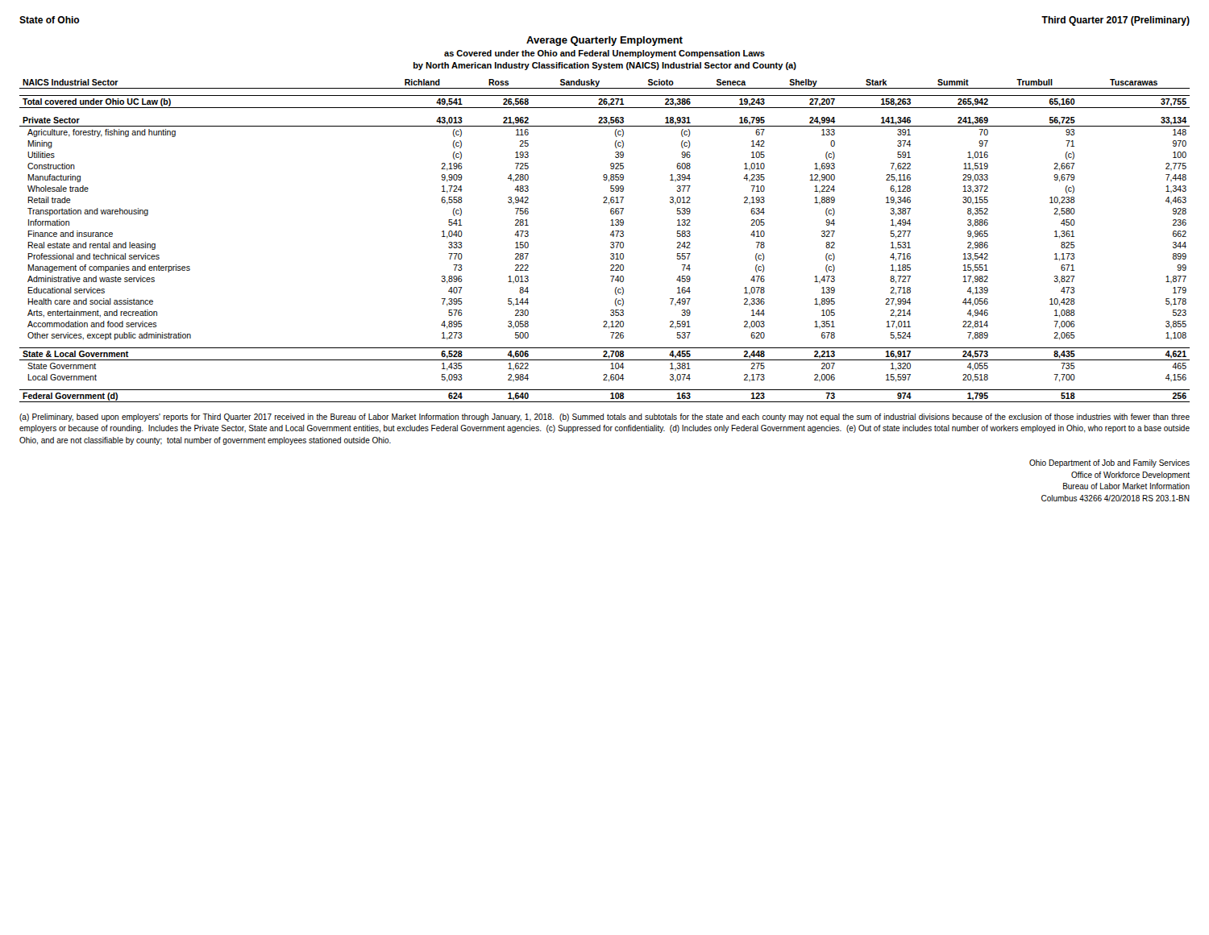State of Ohio
Third Quarter 2017 (Preliminary)
Average Quarterly Employment
as Covered under the Ohio and Federal Unemployment Compensation Laws
by North American Industry Classification System (NAICS) Industrial Sector and County (a)
| NAICS Industrial Sector | Richland | Ross | Sandusky | Scioto | Seneca | Shelby | Stark | Summit | Trumbull | Tuscarawas |
| --- | --- | --- | --- | --- | --- | --- | --- | --- | --- | --- |
| Total covered under Ohio UC Law (b) | 49,541 | 26,568 | 26,271 | 23,386 | 19,243 | 27,207 | 158,263 | 265,942 | 65,160 | 37,755 |
| Private Sector | 43,013 | 21,962 | 23,563 | 18,931 | 16,795 | 24,994 | 141,346 | 241,369 | 56,725 | 33,134 |
| Agriculture, forestry, fishing and hunting | (c) | 116 | (c) | (c) | 67 | 133 | 391 | 70 | 93 | 148 |
| Mining | (c) | 25 | (c) | (c) | 142 | 0 | 374 | 97 | 71 | 970 |
| Utilities | (c) | 193 | 39 | 96 | 105 | (c) | 591 | 1,016 | (c) | 100 |
| Construction | 2,196 | 725 | 925 | 608 | 1,010 | 1,693 | 7,622 | 11,519 | 2,667 | 2,775 |
| Manufacturing | 9,909 | 4,280 | 9,859 | 1,394 | 4,235 | 12,900 | 25,116 | 29,033 | 9,679 | 7,448 |
| Wholesale trade | 1,724 | 483 | 599 | 377 | 710 | 1,224 | 6,128 | 13,372 | (c) | 1,343 |
| Retail trade | 6,558 | 3,942 | 2,617 | 3,012 | 2,193 | 1,889 | 19,346 | 30,155 | 10,238 | 4,463 |
| Transportation and warehousing | (c) | 756 | 667 | 539 | 634 | (c) | 3,387 | 8,352 | 2,580 | 928 |
| Information | 541 | 281 | 139 | 132 | 205 | 94 | 1,494 | 3,886 | 450 | 236 |
| Finance and insurance | 1,040 | 473 | 473 | 583 | 410 | 327 | 5,277 | 9,965 | 1,361 | 662 |
| Real estate and rental and leasing | 333 | 150 | 370 | 242 | 78 | 82 | 1,531 | 2,986 | 825 | 344 |
| Professional and technical services | 770 | 287 | 310 | 557 | (c) | (c) | 4,716 | 13,542 | 1,173 | 899 |
| Management of companies and enterprises | 73 | 222 | 220 | 74 | (c) | (c) | 1,185 | 15,551 | 671 | 99 |
| Administrative and waste services | 3,896 | 1,013 | 740 | 459 | 476 | 1,473 | 8,727 | 17,982 | 3,827 | 1,877 |
| Educational services | 407 | 84 | (c) | 164 | 1,078 | 139 | 2,718 | 4,139 | 473 | 179 |
| Health care and social assistance | 7,395 | 5,144 | (c) | 7,497 | 2,336 | 1,895 | 27,994 | 44,056 | 10,428 | 5,178 |
| Arts, entertainment, and recreation | 576 | 230 | 353 | 39 | 144 | 105 | 2,214 | 4,946 | 1,088 | 523 |
| Accommodation and food services | 4,895 | 3,058 | 2,120 | 2,591 | 2,003 | 1,351 | 17,011 | 22,814 | 7,006 | 3,855 |
| Other services, except public administration | 1,273 | 500 | 726 | 537 | 620 | 678 | 5,524 | 7,889 | 2,065 | 1,108 |
| State & Local Government | 6,528 | 4,606 | 2,708 | 4,455 | 2,448 | 2,213 | 16,917 | 24,573 | 8,435 | 4,621 |
| State Government | 1,435 | 1,622 | 104 | 1,381 | 275 | 207 | 1,320 | 4,055 | 735 | 465 |
| Local Government | 5,093 | 2,984 | 2,604 | 3,074 | 2,173 | 2,006 | 15,597 | 20,518 | 7,700 | 4,156 |
| Federal Government (d) | 624 | 1,640 | 108 | 163 | 123 | 73 | 974 | 1,795 | 518 | 256 |
(a) Preliminary, based upon employers' reports for Third Quarter 2017 received in the Bureau of Labor Market Information through January, 1, 2018. (b) Summed totals and subtotals for the state and each county may not equal the sum of industrial divisions because of the exclusion of those industries with fewer than three employers or because of rounding. Includes the Private Sector, State and Local Government entities, but excludes Federal Government agencies. (c) Suppressed for confidentiality. (d) Includes only Federal Government agencies. (e) Out of state includes total number of workers employed in Ohio, who report to a base outside Ohio, and are not classifiable by county; total number of government employees stationed outside Ohio.
Ohio Department of Job and Family Services
Office of Workforce Development
Bureau of Labor Market Information
Columbus 43266 4/20/2018 RS 203.1-BN